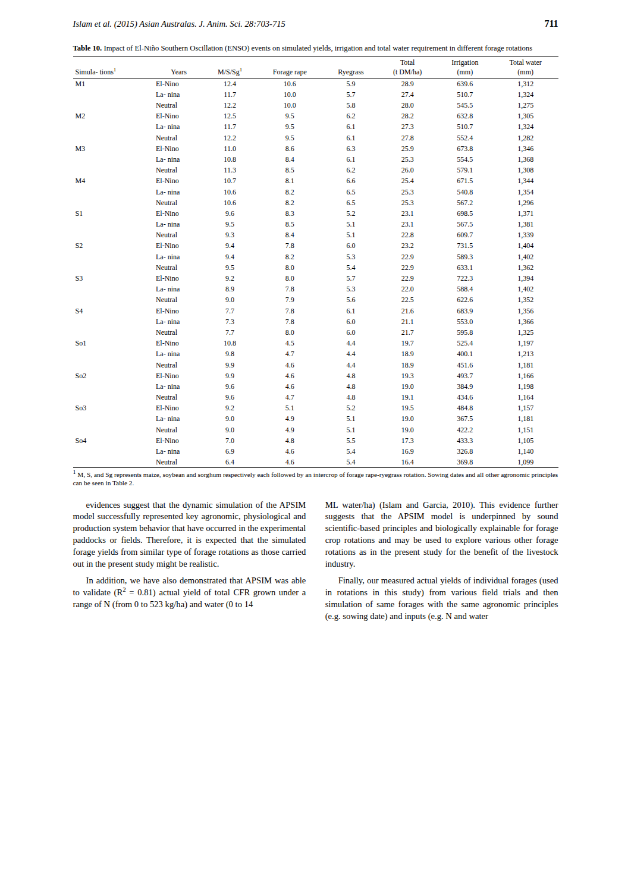Islam et al. (2015) Asian Australas. J. Anim. Sci. 28:703-715 711
Table 10. Impact of El-Niño Southern Oscillation (ENSO) events on simulated yields, irrigation and total water requirement in different forage rotations
| Simula- tions 1 | Years | M/S/Sg 1 | Forage rape | Ryegrass | Total (t DM/ha) | Irrigation (mm) | Total water (mm) |
| --- | --- | --- | --- | --- | --- | --- | --- |
| M1 | El-Nino | 12.4 | 10.6 | 5.9 | 28.9 | 639.6 | 1,312 |
| | La- nina | 11.7 | 10.0 | 5.7 | 27.4 | 510.7 | 1,324 |
| | Neutral | 12.2 | 10.0 | 5.8 | 28.0 | 545.5 | 1,275 |
| M2 | El-Nino | 12.5 | 9.5 | 6.2 | 28.2 | 632.8 | 1,305 |
| | La- nina | 11.7 | 9.5 | 6.1 | 27.3 | 510.7 | 1,324 |
| | Neutral | 12.2 | 9.5 | 6.1 | 27.8 | 552.4 | 1,282 |
| M3 | El-Nino | 11.0 | 8.6 | 6.3 | 25.9 | 673.8 | 1,346 |
| | La- nina | 10.8 | 8.4 | 6.1 | 25.3 | 554.5 | 1,368 |
| | Neutral | 11.3 | 8.5 | 6.2 | 26.0 | 579.1 | 1,308 |
| M4 | El-Nino | 10.7 | 8.1 | 6.6 | 25.4 | 671.5 | 1,344 |
| | La- nina | 10.6 | 8.2 | 6.5 | 25.3 | 540.8 | 1,354 |
| | Neutral | 10.6 | 8.2 | 6.5 | 25.3 | 567.2 | 1,296 |
| S1 | El-Nino | 9.6 | 8.3 | 5.2 | 23.1 | 698.5 | 1,371 |
| | La- nina | 9.5 | 8.5 | 5.1 | 23.1 | 567.5 | 1,381 |
| | Neutral | 9.3 | 8.4 | 5.1 | 22.8 | 609.7 | 1,339 |
| S2 | El-Nino | 9.4 | 7.8 | 6.0 | 23.2 | 731.5 | 1,404 |
| | La- nina | 9.4 | 8.2 | 5.3 | 22.9 | 589.3 | 1,402 |
| | Neutral | 9.5 | 8.0 | 5.4 | 22.9 | 633.1 | 1,362 |
| S3 | El-Nino | 9.2 | 8.0 | 5.7 | 22.9 | 722.3 | 1,394 |
| | La- nina | 8.9 | 7.8 | 5.3 | 22.0 | 588.4 | 1,402 |
| | Neutral | 9.0 | 7.9 | 5.6 | 22.5 | 622.6 | 1,352 |
| S4 | El-Nino | 7.7 | 7.8 | 6.1 | 21.6 | 683.9 | 1,356 |
| | La- nina | 7.3 | 7.8 | 6.0 | 21.1 | 553.0 | 1,366 |
| | Neutral | 7.7 | 8.0 | 6.0 | 21.7 | 595.8 | 1,325 |
| So1 | El-Nino | 10.8 | 4.5 | 4.4 | 19.7 | 525.4 | 1,197 |
| | La- nina | 9.8 | 4.7 | 4.4 | 18.9 | 400.1 | 1,213 |
| | Neutral | 9.9 | 4.6 | 4.4 | 18.9 | 451.6 | 1,181 |
| So2 | El-Nino | 9.9 | 4.6 | 4.8 | 19.3 | 493.7 | 1,166 |
| | La- nina | 9.6 | 4.6 | 4.8 | 19.0 | 384.9 | 1,198 |
| | Neutral | 9.6 | 4.7 | 4.8 | 19.1 | 434.6 | 1,164 |
| So3 | El-Nino | 9.2 | 5.1 | 5.2 | 19.5 | 484.8 | 1,157 |
| | La- nina | 9.0 | 4.9 | 5.1 | 19.0 | 367.5 | 1,181 |
| | Neutral | 9.0 | 4.9 | 5.1 | 19.0 | 422.2 | 1,151 |
| So4 | El-Nino | 7.0 | 4.8 | 5.5 | 17.3 | 433.3 | 1,105 |
| | La- nina | 6.9 | 4.6 | 5.4 | 16.9 | 326.8 | 1,140 |
| | Neutral | 6.4 | 4.6 | 5.4 | 16.4 | 369.8 | 1,099 |
1 M, S, and Sg represents maize, soybean and sorghum respectively each followed by an intercrop of forage rape-ryegrass rotation. Sowing dates and all other agronomic principles can be seen in Table 2.
evidences suggest that the dynamic simulation of the APSIM model successfully represented key agronomic, physiological and production system behavior that have occurred in the experimental paddocks or fields. Therefore, it is expected that the simulated forage yields from similar type of forage rotations as those carried out in the present study might be realistic.
In addition, we have also demonstrated that APSIM was able to validate (R2 = 0.81) actual yield of total CFR grown under a range of N (from 0 to 523 kg/ha) and water (0 to 14
ML water/ha) (Islam and Garcia, 2010). This evidence further suggests that the APSIM model is underpinned by sound scientific-based principles and biologically explainable for forage crop rotations and may be used to explore various other forage rotations as in the present study for the benefit of the livestock industry.
Finally, our measured actual yields of individual forages (used in rotations in this study) from various field trials and then simulation of same forages with the same agronomic principles (e.g. sowing date) and inputs (e.g. N and water